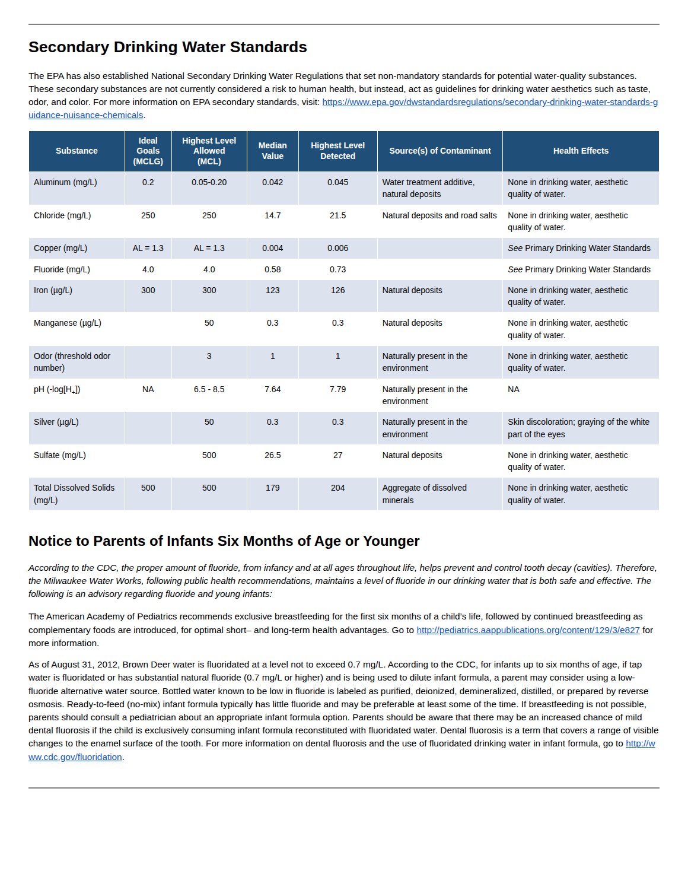Secondary Drinking Water Standards
The EPA has also established National Secondary Drinking Water Regulations that set non-mandatory standards for potential water-quality substances. These secondary substances are not currently considered a risk to human health, but instead, act as guidelines for drinking water aesthetics such as taste, odor, and color. For more information on EPA secondary standards, visit: https://www.epa.gov/dwstandardsregulations/secondary-drinking-water-standards-guidance-nuisance-chemicals.
| Substance | Ideal Goals (MCLG) | Highest Level Allowed (MCL) | Median Value | Highest Level Detected | Source(s) of Contaminant | Health Effects |
| --- | --- | --- | --- | --- | --- | --- |
| Aluminum (mg/L) | 0.2 | 0.05-0.20 | 0.042 | 0.045 | Water treatment additive, natural deposits | None in drinking water, aesthetic quality of water. |
| Chloride (mg/L) | 250 | 250 | 14.7 | 21.5 | Natural deposits and road salts | None in drinking water, aesthetic quality of water. |
| Copper (mg/L) | AL = 1.3 | AL = 1.3 | 0.004 | 0.006 | | See Primary Drinking Water Standards |
| Fluoride (mg/L) | 4.0 | 4.0 | 0.58 | 0.73 | | See Primary Drinking Water Standards |
| Iron (µg/L) | 300 | 300 | 123 | 126 | Natural deposits | None in drinking water, aesthetic quality of water. |
| Manganese (µg/L) | | 50 | 0.3 | 0.3 | Natural deposits | None in drinking water, aesthetic quality of water. |
| Odor (threshold odor number) | | 3 | 1 | 1 | Naturally present in the environment | None in drinking water, aesthetic quality of water. |
| pH (-log[H + ]) | NA | 6.5 - 8.5 | 7.64 | 7.79 | Naturally present in the environment | NA |
| Silver (µg/L) | | 50 | 0.3 | 0.3 | Naturally present in the environment | Skin discoloration; graying of the white part of the eyes |
| Sulfate (mg/L) | | 500 | 26.5 | 27 | Natural deposits | None in drinking water, aesthetic quality of water. |
| Total Dissolved Solids (mg/L) | 500 | 500 | 179 | 204 | Aggregate of dissolved minerals | None in drinking water, aesthetic quality of water. |
Notice to Parents of Infants Six Months of Age or Younger
According to the CDC, the proper amount of fluoride, from infancy and at all ages throughout life, helps prevent and control tooth decay (cavities). Therefore, the Milwaukee Water Works, following public health recommendations, maintains a level of fluoride in our drinking water that is both safe and effective. The following is an advisory regarding fluoride and young infants:
The American Academy of Pediatrics recommends exclusive breastfeeding for the first six months of a child’s life, followed by continued breastfeeding as complementary foods are introduced, for optimal short– and long-term health advantages. Go to http://pediatrics.aappublications.org/content/129/3/e827 for more information.
As of August 31, 2012, Brown Deer water is fluoridated at a level not to exceed 0.7 mg/L. According to the CDC, for infants up to six months of age, if tap water is fluoridated or has substantial natural fluoride (0.7 mg/L or higher) and is being used to dilute infant formula, a parent may consider using a low-fluoride alternative water source. Bottled water known to be low in fluoride is labeled as purified, deionized, demineralized, distilled, or prepared by reverse osmosis. Ready-to-feed (no-mix) infant formula typically has little fluoride and may be preferable at least some of the time. If breastfeeding is not possible, parents should consult a pediatrician about an appropriate infant formula option. Parents should be aware that there may be an increased chance of mild dental fluorosis if the child is exclusively consuming infant formula reconstituted with fluoridated water. Dental fluorosis is a term that covers a range of visible changes to the enamel surface of the tooth. For more information on dental fluorosis and the use of fluoridated drinking water in infant formula, go to http://www.cdc.gov/fluoridation.